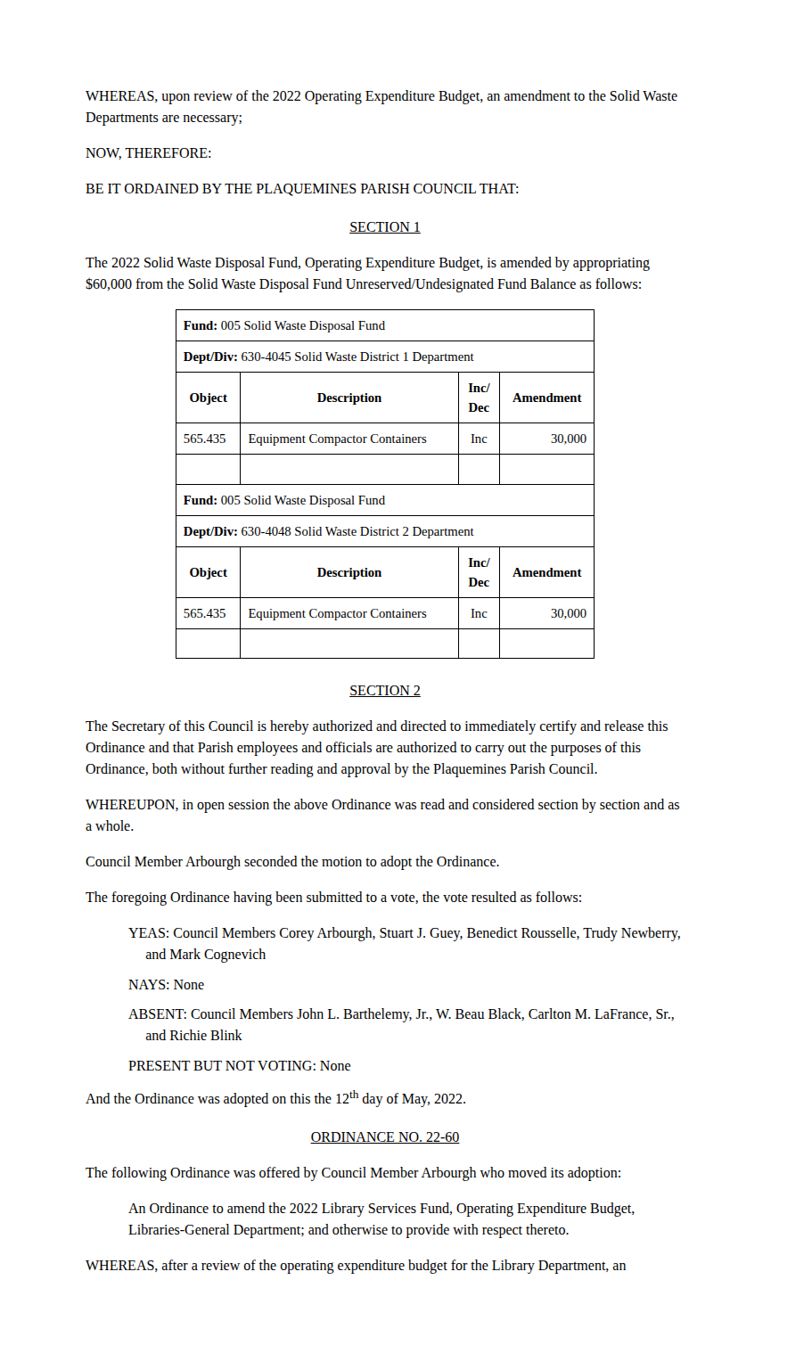WHEREAS, upon review of the 2022 Operating Expenditure Budget, an amendment to the Solid Waste Departments are necessary;
NOW, THEREFORE:
BE IT ORDAINED BY THE PLAQUEMINES PARISH COUNCIL THAT:
SECTION 1
The 2022 Solid Waste Disposal Fund, Operating Expenditure Budget, is amended by appropriating $60,000 from the Solid Waste Disposal Fund Unreserved/Undesignated Fund Balance as follows:
| Fund: 005 Solid Waste Disposal Fund |
| Dept/Div: 630-4045 Solid Waste District 1 Department |
| Object | Description | Inc/ Dec | Amendment |
| 565.435 | Equipment Compactor Containers | Inc | 30,000 |
| Fund: 005 Solid Waste Disposal Fund |
| Dept/Div: 630-4048 Solid Waste District 2 Department |
| Object | Description | Inc/ Dec | Amendment |
| 565.435 | Equipment Compactor Containers | Inc | 30,000 |
SECTION 2
The Secretary of this Council is hereby authorized and directed to immediately certify and release this Ordinance and that Parish employees and officials are authorized to carry out the purposes of this Ordinance, both without further reading and approval by the Plaquemines Parish Council.
WHEREUPON, in open session the above Ordinance was read and considered section by section and as a whole.
Council Member Arbourgh seconded the motion to adopt the Ordinance.
The foregoing Ordinance having been submitted to a vote, the vote resulted as follows:
YEAS: Council Members Corey Arbourgh, Stuart J. Guey, Benedict Rousselle, Trudy Newberry, and Mark Cognevich
NAYS: None
ABSENT: Council Members John L. Barthelemy, Jr., W. Beau Black, Carlton M. LaFrance, Sr., and Richie Blink
PRESENT BUT NOT VOTING: None
And the Ordinance was adopted on this the 12th day of May, 2022.
ORDINANCE NO. 22-60
The following Ordinance was offered by Council Member Arbourgh who moved its adoption:
An Ordinance to amend the 2022 Library Services Fund, Operating Expenditure Budget, Libraries-General Department; and otherwise to provide with respect thereto.
WHEREAS, after a review of the operating expenditure budget for the Library Department, an